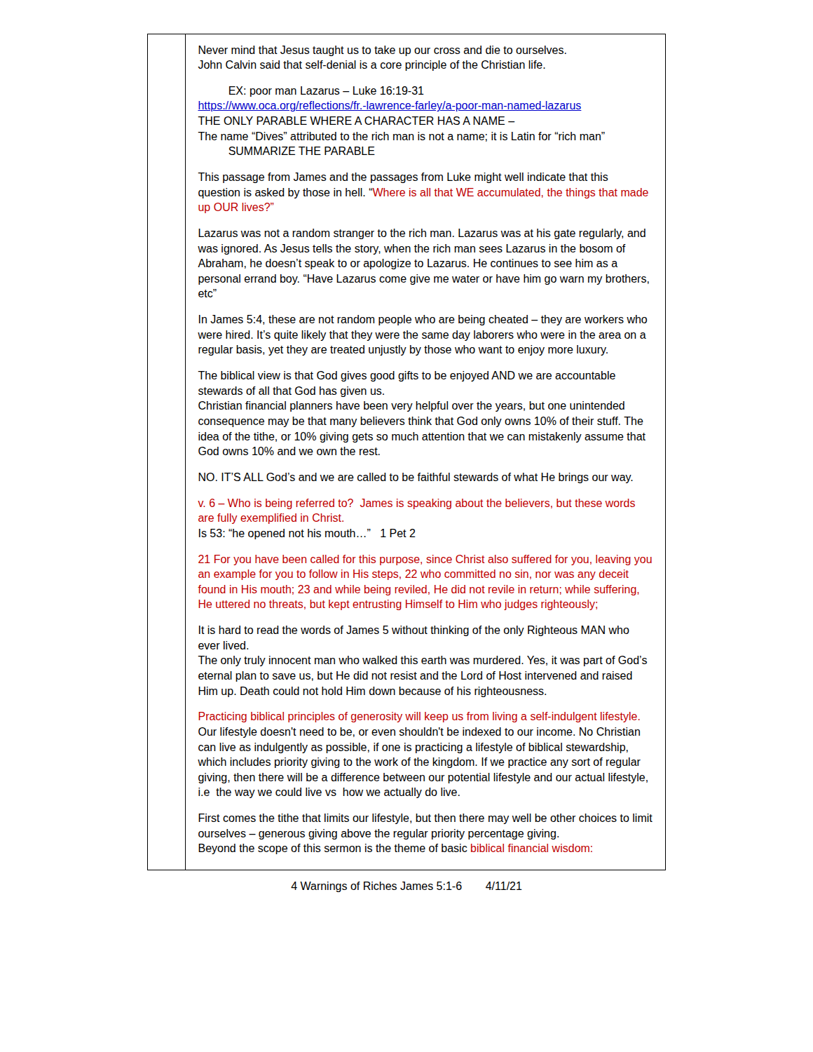Never mind that Jesus taught us to take up our cross and die to ourselves.
John Calvin said that self-denial is a core principle of the Christian life.
EX: poor man Lazarus – Luke 16:19-31
https://www.oca.org/reflections/fr.-lawrence-farley/a-poor-man-named-lazarus
THE ONLY PARABLE WHERE A CHARACTER HAS A NAME –
The name “Dives” attributed to the rich man is not a name; it is Latin for “rich man”
SUMMARIZE THE PARABLE
This passage from James and the passages from Luke might well indicate that this question is asked by those in hell. “Where is all that WE accumulated, the things that made up OUR lives?”
Lazarus was not a random stranger to the rich man. Lazarus was at his gate regularly, and was ignored. As Jesus tells the story, when the rich man sees Lazarus in the bosom of Abraham, he doesn’t speak to or apologize to Lazarus. He continues to see him as a personal errand boy. “Have Lazarus come give me water or have him go warn my brothers, etc”
In James 5:4, these are not random people who are being cheated – they are workers who were hired. It’s quite likely that they were the same day laborers who were in the area on a regular basis, yet they are treated unjustly by those who want to enjoy more luxury.
The biblical view is that God gives good gifts to be enjoyed AND we are accountable stewards of all that God has given us.
Christian financial planners have been very helpful over the years, but one unintended consequence may be that many believers think that God only owns 10% of their stuff. The idea of the tithe, or 10% giving gets so much attention that we can mistakenly assume that God owns 10% and we own the rest.
NO. IT’S ALL God’s and we are called to be faithful stewards of what He brings our way.
v. 6 – Who is being referred to? James is speaking about the believers, but these words are fully exemplified in Christ.
Is 53: “he opened not his mouth…” 1 Pet 2
21 For you have been called for this purpose, since Christ also suffered for you, leaving you an example for you to follow in His steps, 22 who committed no sin, nor was any deceit found in His mouth; 23 and while being reviled, He did not revile in return; while suffering, He uttered no threats, but kept entrusting Himself to Him who judges righteously;
It is hard to read the words of James 5 without thinking of the only Righteous MAN who ever lived.
The only truly innocent man who walked this earth was murdered. Yes, it was part of God’s eternal plan to save us, but He did not resist and the Lord of Host intervened and raised Him up. Death could not hold Him down because of his righteousness.
Practicing biblical principles of generosity will keep us from living a self-indulgent lifestyle.
Our lifestyle doesn't need to be, or even shouldn't be indexed to our income. No Christian can live as indulgently as possible, if one is practicing a lifestyle of biblical stewardship, which includes priority giving to the work of the kingdom. If we practice any sort of regular giving, then there will be a difference between our potential lifestyle and our actual lifestyle, i.e the way we could live vs how we actually do live.
First comes the tithe that limits our lifestyle, but then there may well be other choices to limit ourselves – generous giving above the regular priority percentage giving.
Beyond the scope of this sermon is the theme of basic biblical financial wisdom:
4 Warnings of Riches James 5:1-6 4/11/21